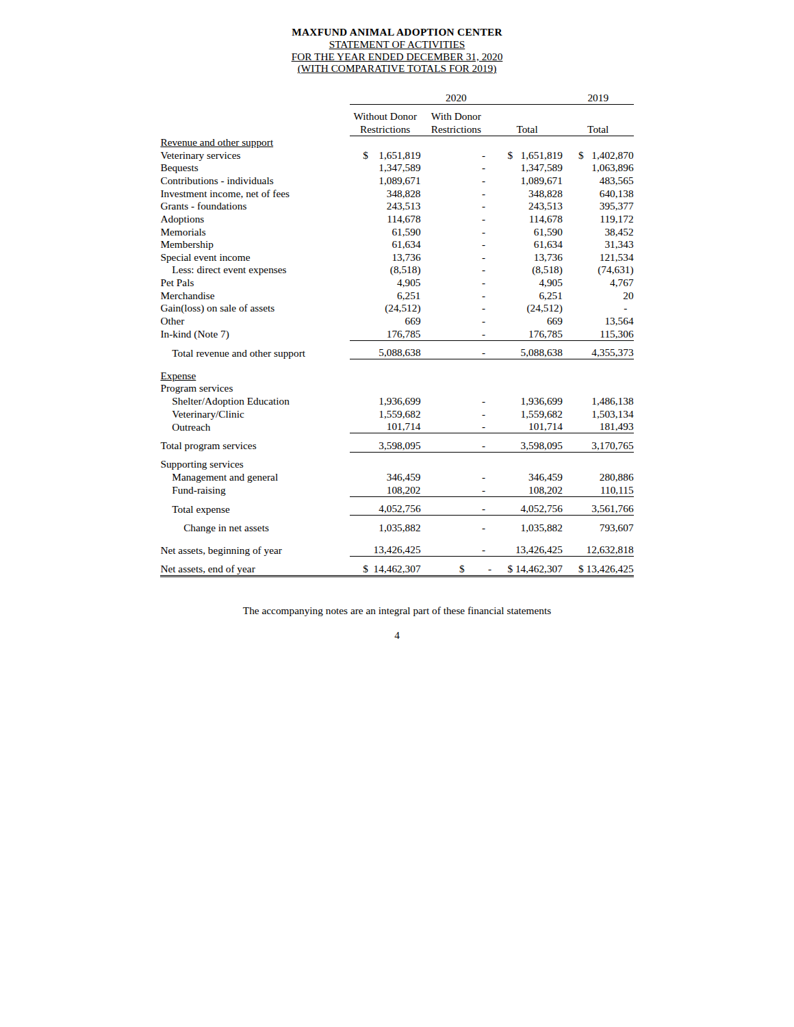MAXFUND ANIMAL ADOPTION CENTER
STATEMENT OF ACTIVITIES
FOR THE YEAR ENDED DECEMBER 31, 2020
(WITH COMPARATIVE TOTALS FOR 2019)
| | 2020 | 2019 |
| --- | --- | --- |
| | Without Donor | With Donor | | |
| | Restrictions | Restrictions | Total | Total |
| Revenue and other support | |
| Veterinary services | $ 1,651,819 | - | $ 1,651,819 | $ 1,402,870 |
| Bequests | 1,347,589 | - | 1,347,589 | 1,063,896 |
| Contributions - individuals | 1,089,671 | - | 1,089,671 | 483,565 |
| Investment income, net of fees | 348,828 | - | 348,828 | 640,138 |
| Grants - foundations | 243,513 | - | 243,513 | 395,377 |
| Adoptions | 114,678 | - | 114,678 | 119,172 |
| Memorials | 61,590 | - | 61,590 | 38,452 |
| Membership | 61,634 | - | 61,634 | 31,343 |
| Special event income | 13,736 | - | 13,736 | 121,534 |
| Less: direct event expenses | (8,518) | - | (8,518) | (74,631) |
| Pet Pals | 4,905 | - | 4,905 | 4,767 |
| Merchandise | 6,251 | - | 6,251 | 20 |
| Gain(loss) on sale of assets | (24,512) | - | (24,512) | - |
| Other | 669 | - | 669 | 13,564 |
| In-kind (Note 7) | 176,785 | - | 176,785 | 115,306 |
| Total revenue and other support | 5,088,638 | - | 5,088,638 | 4,355,373 |
| Expense | |
| Program services | |
| Shelter/Adoption Education | 1,936,699 | - | 1,936,699 | 1,486,138 |
| Veterinary/Clinic | 1,559,682 | - | 1,559,682 | 1,503,134 |
| Outreach | 101,714 | - | 101,714 | 181,493 |
| Total program services | 3,598,095 | - | 3,598,095 | 3,170,765 |
| Supporting services | |
| Management and general | 346,459 | - | 346,459 | 280,886 |
| Fund-raising | 108,202 | - | 108,202 | 110,115 |
| Total expense | 4,052,756 | - | 4,052,756 | 3,561,766 |
| Change in net assets | 1,035,882 | - | 1,035,882 | 793,607 |
| Net assets, beginning of year | 13,426,425 | - | 13,426,425 | 12,632,818 |
| Net assets, end of year | $ 14,462,307 | $ - | $ 14,462,307 | $ 13,426,425 |
The accompanying notes are an integral part of these financial statements
4